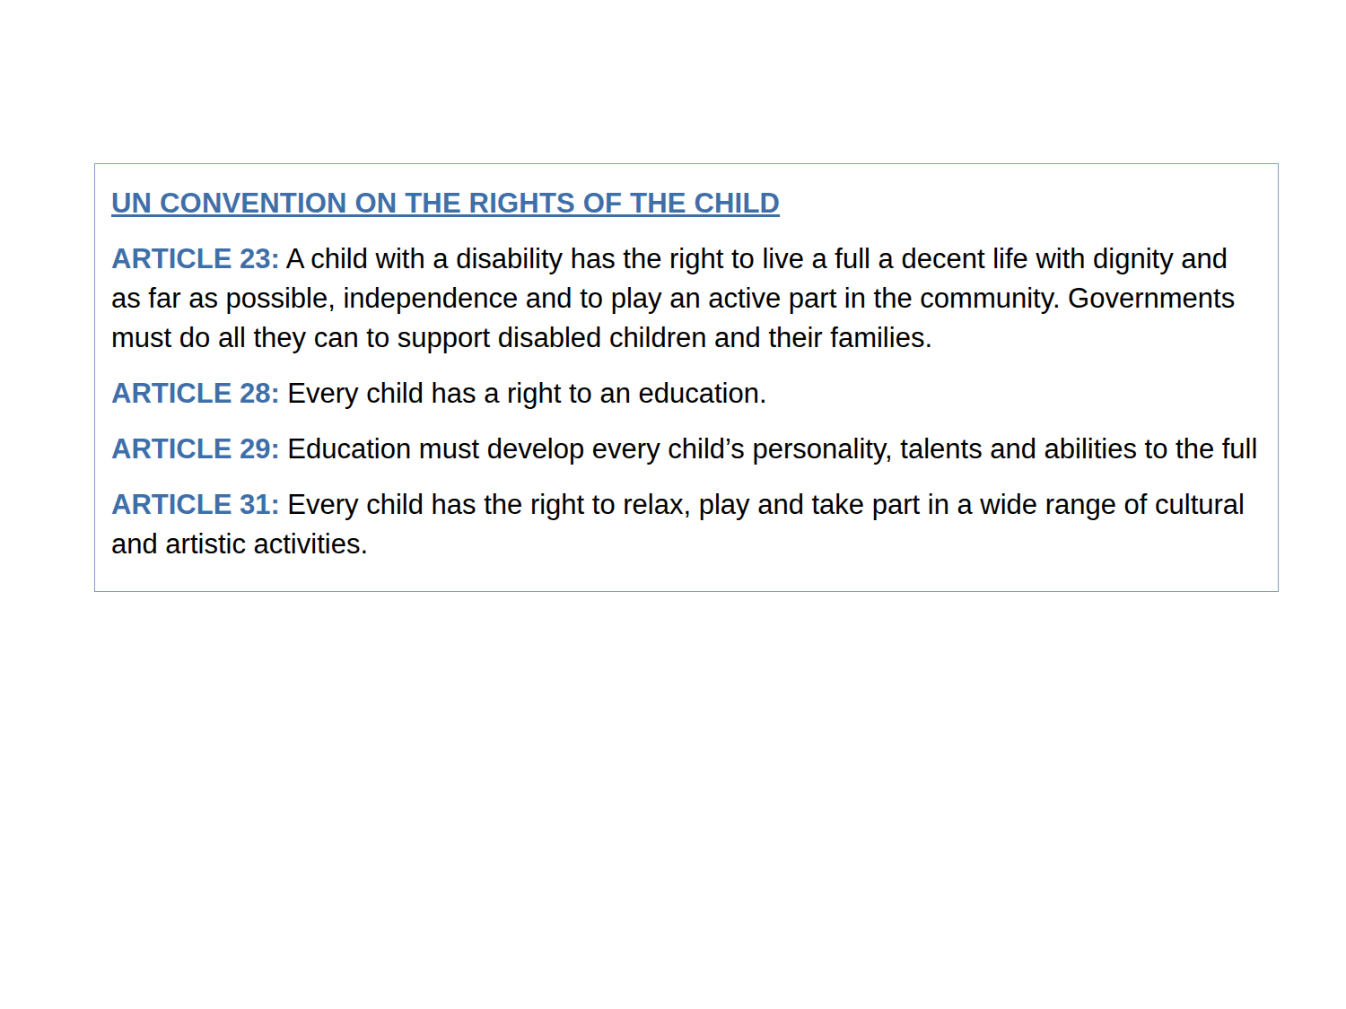UN CONVENTION ON THE RIGHTS OF THE CHILD
ARTICLE 23: A child with a disability has the right to live a full a decent life with dignity and as far as possible, independence and to play an active part in the community. Governments must do all they can to support disabled children and their families.
ARTICLE 28: Every child has a right to an education.
ARTICLE 29: Education must develop every child’s personality, talents and abilities to the full
ARTICLE 31: Every child has the right to relax, play and take part in a wide range of cultural and artistic activities.